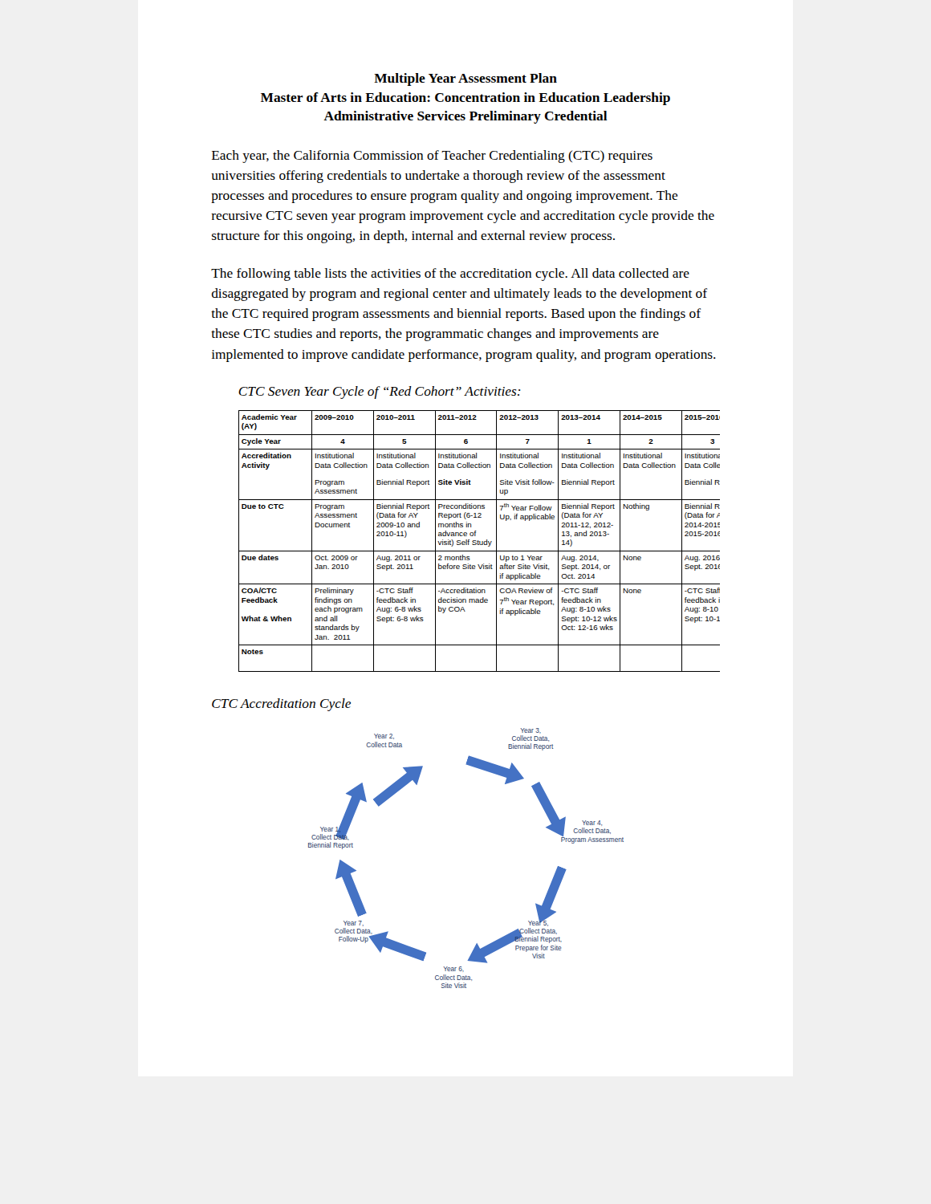Multiple Year Assessment Plan Master of Arts in Education: Concentration in Education Leadership Administrative Services Preliminary Credential
Each year, the California Commission of Teacher Credentialing (CTC) requires universities offering credentials to undertake a thorough review of the assessment processes and procedures to ensure program quality and ongoing improvement. The recursive CTC seven year program improvement cycle and accreditation cycle provide the structure for this ongoing, in depth, internal and external review process.
The following table lists the activities of the accreditation cycle. All data collected are disaggregated by program and regional center and ultimately leads to the development of the CTC required program assessments and biennial reports. Based upon the findings of these CTC studies and reports, the programmatic changes and improvements are implemented to improve candidate performance, program quality, and program operations.
CTC Seven Year Cycle of “Red Cohort” Activities:
| Academic Year (AY) | 2009–2010 | 2010–2011 | 2011–2012 | 2012–2013 | 2013–2014 | 2014–2015 | 2015–2016 |
| --- | --- | --- | --- | --- | --- | --- | --- |
| Cycle Year | 4 | 5 | 6 | 7 | 1 | 2 | 3 |
| Accreditation Activity | Institutional Data Collection Program Assessment | Institutional Data Collection Biennial Report | Institutional Data Collection Site Visit | Institutional Data Collection Site Visit follow-up | Institutional Data Collection Biennial Report | Institutional Data Collection | Institutional Data Collection Biennial Report |
| Due to CTC | Program Assessment Document | Biennial Report (Data for AY 2009-10 and 2010-11) | Preconditions Report (6-12 months in advance of visit) Self Study | 7 th Year Follow Up, if applicable | Biennial Report (Data for AY 2011-12, 2012-13, and 2013-14) | Nothing | Biennial Report (Data for AY 2014-2015 and 2015-2016) |
| Due dates | Oct. 2009 or Jan. 2010 | Aug. 2011 or Sept. 2011 | 2 months before Site Visit | Up to 1 Year after Site Visit, if applicable | Aug. 2014, Sept. 2014, or Oct. 2014 | None | Aug. 2016 or Sept. 2016 |
| COA/CTC Feedback What & When | Preliminary findings on each program and all standards by Jan. 2011 | -CTC Staff feedback in Aug: 6-8 wks Sept: 6-8 wks | -Accreditation decision made by COA | COA Review of 7 th Year Report, if applicable | -CTC Staff feedback in Aug: 8-10 wks Sept: 10-12 wks Oct: 12-16 wks | None | -CTC Staff feedback in Aug: 8-10 wks Sept: 10-12 wks |
| Notes | | | | | | | |
CTC Accreditation Cycle
Year 1,
Collect Data,
Biennial Report
Year 2,
Collect Data
Year 3,
Collect Data,
Biennial Report
Year 4,
Collect Data,
Program Assessment
Year 5,
Collect Data,
Biennial Report,
Prepare for Site
Visit
Year 6,
Collect Data,
Site Visit
Year 7,
Collect Data,
Follow-Up